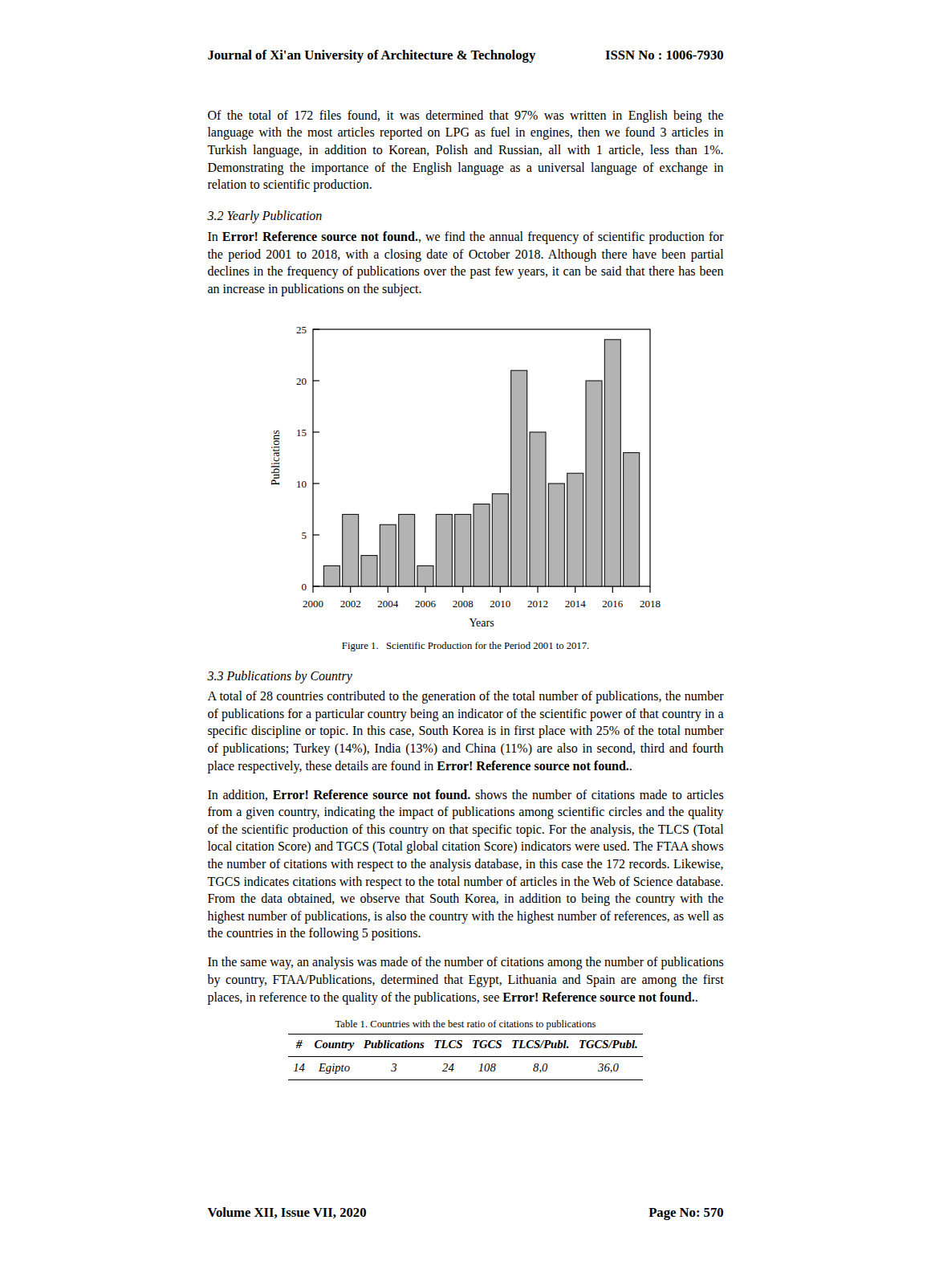Journal of Xi'an University of Architecture & Technology ISSN No : 1006-7930
Of the total of 172 files found, it was determined that 97% was written in English being the language with the most articles reported on LPG as fuel in engines, then we found 3 articles in Turkish language, in addition to Korean, Polish and Russian, all with 1 article, less than 1%. Demonstrating the importance of the English language as a universal language of exchange in relation to scientific production.
3.2 Yearly Publication
In Error! Reference source not found., we find the annual frequency of scientific production for the period 2001 to 2018, with a closing date of October 2018. Although there have been partial declines in the frequency of publications over the past few years, it can be said that there has been an increase in publications on the subject.
0 5 10 15 20 25 Publications 2000 2002 2004 2006 2008 2010 2012 2014 2016 2018 Years
Figure 1. Scientific Production for the Period 2001 to 2017.
3.3 Publications by Country
A total of 28 countries contributed to the generation of the total number of publications, the number of publications for a particular country being an indicator of the scientific power of that country in a specific discipline or topic. In this case, South Korea is in first place with 25% of the total number of publications; Turkey (14%), India (13%) and China (11%) are also in second, third and fourth place respectively, these details are found in Error! Reference source not found..
In addition, Error! Reference source not found. shows the number of citations made to articles from a given country, indicating the impact of publications among scientific circles and the quality of the scientific production of this country on that specific topic. For the analysis, the TLCS (Total local citation Score) and TGCS (Total global citation Score) indicators were used. The FTAA shows the number of citations with respect to the analysis database, in this case the 172 records. Likewise, TGCS indicates citations with respect to the total number of articles in the Web of Science database. From the data obtained, we observe that South Korea, in addition to being the country with the highest number of publications, is also the country with the highest number of references, as well as the countries in the following 5 positions.
In the same way, an analysis was made of the number of citations among the number of publications by country, FTAA/Publications, determined that Egypt, Lithuania and Spain are among the first places, in reference to the quality of the publications, see Error! Reference source not found..
Table 1. Countries with the best ratio of citations to publications
| # | Country | Publications | TLCS | TGCS | TLCS/Publ. | TGCS/Publ. |
| --- | --- | --- | --- | --- | --- | --- |
| 14 | Egipto | 3 | 24 | 108 | 8,0 | 36,0 |
Volume XII, Issue VII, 2020 Page No: 570